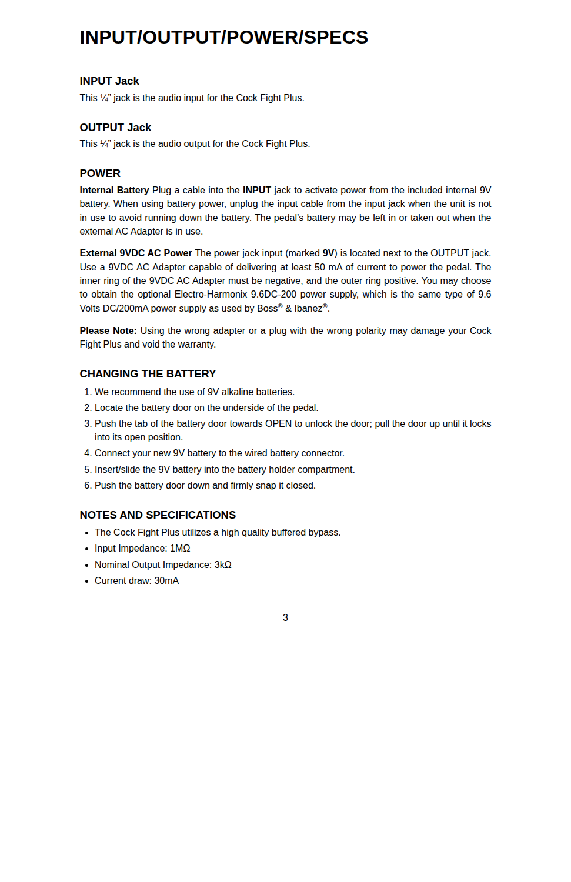INPUT/OUTPUT/POWER/SPECS
INPUT Jack
This ¼” jack is the audio input for the Cock Fight Plus.
OUTPUT Jack
This ¼” jack is the audio output for the Cock Fight Plus.
POWER
Internal Battery Plug a cable into the INPUT jack to activate power from the included internal 9V battery. When using battery power, unplug the input cable from the input jack when the unit is not in use to avoid running down the battery. The pedal’s battery may be left in or taken out when the external AC Adapter is in use.
External 9VDC AC Power The power jack input (marked 9V) is located next to the OUTPUT jack. Use a 9VDC AC Adapter capable of delivering at least 50 mA of current to power the pedal. The inner ring of the 9VDC AC Adapter must be negative, and the outer ring positive. You may choose to obtain the optional Electro-Harmonix 9.6DC-200 power supply, which is the same type of 9.6 Volts DC/200mA power supply as used by Boss® & Ibanez®.
Please Note: Using the wrong adapter or a plug with the wrong polarity may damage your Cock Fight Plus and void the warranty.
CHANGING THE BATTERY
We recommend the use of 9V alkaline batteries.
Locate the battery door on the underside of the pedal.
Push the tab of the battery door towards OPEN to unlock the door; pull the door up until it locks into its open position.
Connect your new 9V battery to the wired battery connector.
Insert/slide the 9V battery into the battery holder compartment.
Push the battery door down and firmly snap it closed.
NOTES AND SPECIFICATIONS
The Cock Fight Plus utilizes a high quality buffered bypass.
Input Impedance: 1MΩ
Nominal Output Impedance: 3kΩ
Current draw: 30mA
3